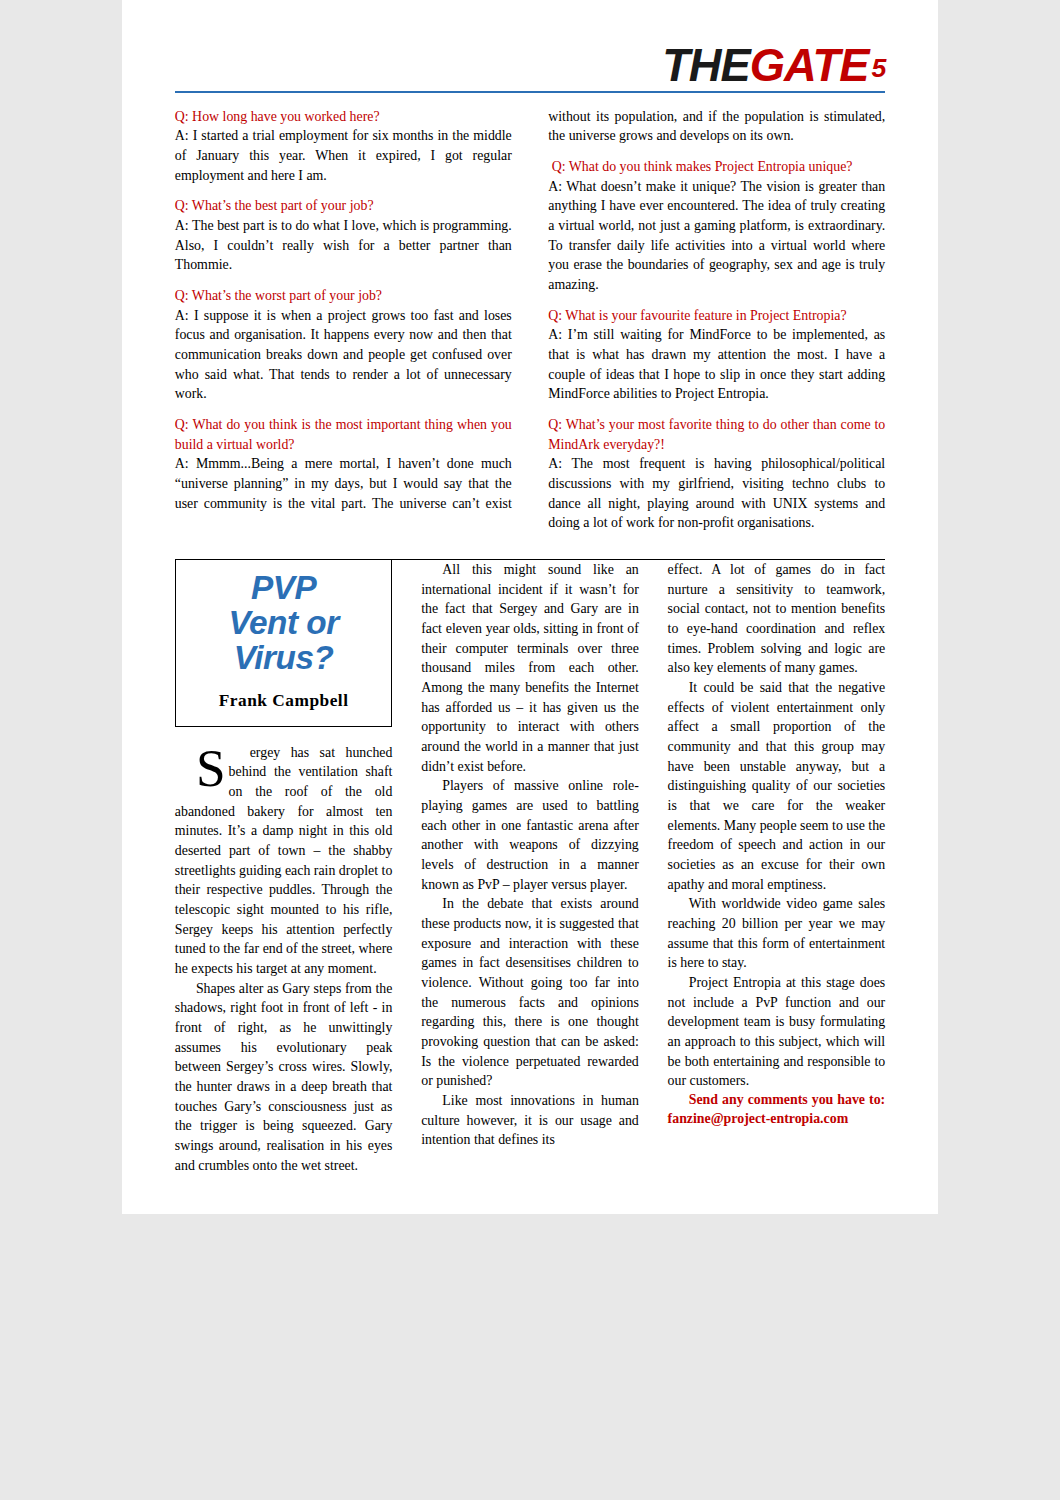THE GATE 5
Q: How long have you worked here?
A: I started a trial employment for six months in the middle of January this year. When it expired, I got regular employment and here I am.
Q: What’s the best part of your job?
A: The best part is to do what I love, which is programming. Also, I couldn’t really wish for a better partner than Thommie.
Q: What’s the worst part of your job?
A: I suppose it is when a project grows too fast and loses focus and organisation. It happens every now and then that communication breaks down and people get confused over who said what. That tends to render a lot of unnecessary work.
Q: What do you think is the most important thing when you build a virtual world?
A: Mmmm...Being a mere mortal, I haven’t done much “universe planning” in my days, but I would say that the user community is the vital part. The universe can’t exist without its population, and if the population is stimulated, the universe grows and develops on its own.
Q: What do you think makes Project Entropia unique?
A: What doesn’t make it unique? The vision is greater than anything I have ever encountered. The idea of truly creating a virtual world, not just a gaming platform, is extraordinary. To transfer daily life activities into a virtual world where you erase the boundaries of geography, sex and age is truly amazing.
Q: What is your favourite feature in Project Entropia?
A: I’m still waiting for MindForce to be implemented, as that is what has drawn my attention the most. I have a couple of ideas that I hope to slip in once they start adding MindForce abilities to Project Entropia.
Q: What’s your most favorite thing to do other than come to MindArk everyday?!
A: The most frequent is having philosophical/political discussions with my girlfriend, visiting techno clubs to dance all night, playing around with UNIX systems and doing a lot of work for non-profit organisations.
PVP
Vent or Virus?
Frank Campbell
Sergey has sat hunched behind the ventilation shaft on the roof of the old abandoned bakery for almost ten minutes. It’s a damp night in this old deserted part of town – the shabby streetlights guiding each rain droplet to their respective puddles. Through the telescopic sight mounted to his rifle, Sergey keeps his attention perfectly tuned to the far end of the street, where he expects his target at any moment.
Shapes alter as Gary steps from the shadows, right foot in front of left - in front of right, as he unwittingly assumes his evolutionary peak between Sergey’s cross wires. Slowly, the hunter draws in a deep breath that touches Gary’s consciousness just as the trigger is being squeezed. Gary swings around, realisation in his eyes and crumbles onto the wet street.
All this might sound like an international incident if it wasn’t for the fact that Sergey and Gary are in fact eleven year olds, sitting in front of their computer terminals over three thousand miles from each other. Among the many benefits the Internet has afforded us – it has given us the opportunity to interact with others around the world in a manner that just didn’t exist before.
Players of massive online role-playing games are used to battling each other in one fantastic arena after another with weapons of dizzying levels of destruction in a manner known as PvP – player versus player.
In the debate that exists around these products now, it is suggested that exposure and interaction with these games in fact desensitises children to violence. Without going too far into the numerous facts and opinions regarding this, there is one thought provoking question that can be asked: Is the violence perpetuated rewarded or punished?
Like most innovations in human culture however, it is our usage and intention that defines its
effect. A lot of games do in fact nurture a sensitivity to teamwork, social contact, not to mention benefits to eye-hand coordination and reflex times. Problem solving and logic are also key elements of many games.
It could be said that the negative effects of violent entertainment only affect a small proportion of the community and that this group may have been unstable anyway, but a distinguishing quality of our societies is that we care for the weaker elements. Many people seem to use the freedom of speech and action in our societies as an excuse for their own apathy and moral emptiness.
With worldwide video game sales reaching 20 billion per year we may assume that this form of entertainment is here to stay.
Project Entropia at this stage does not include a PvP function and our development team is busy formulating an approach to this subject, which will be both entertaining and responsible to our customers.
Send any comments you have to: fanzine@project-entropia.com